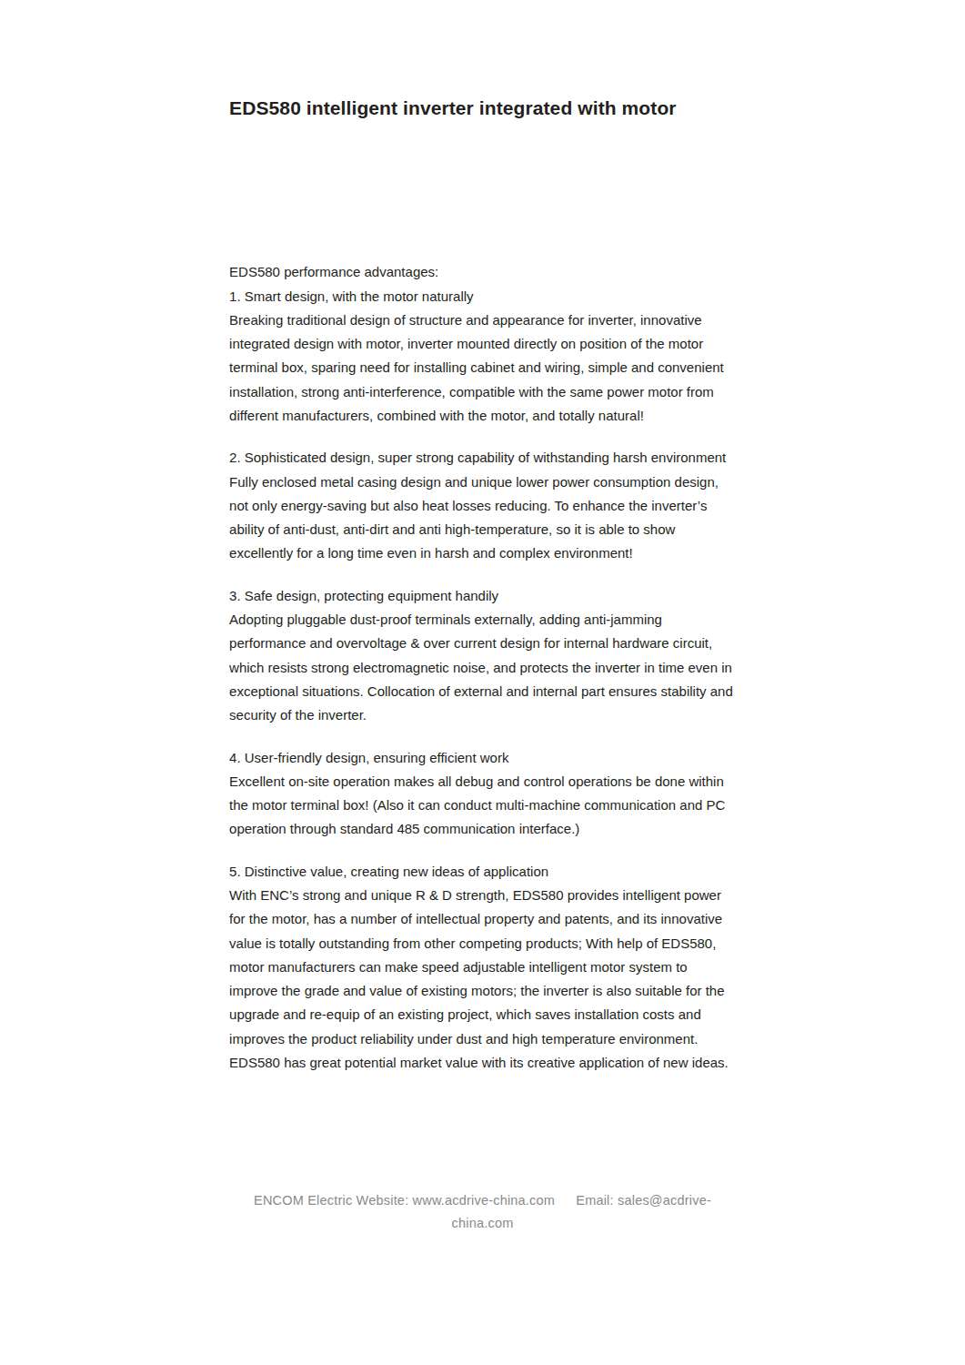EDS580 intelligent inverter integrated with motor
EDS580 performance advantages:
1. Smart design, with the motor naturally
Breaking traditional design of structure and appearance for inverter, innovative integrated design with motor, inverter mounted directly on position of the motor terminal box, sparing need for installing cabinet and wiring, simple and convenient installation, strong anti-interference, compatible with the same power motor from different manufacturers, combined with the motor, and totally natural!
2. Sophisticated design, super strong capability of withstanding harsh environment
Fully enclosed metal casing design and unique lower power consumption design, not only energy-saving but also heat losses reducing. To enhance the inverter’s ability of anti-dust, anti-dirt and anti high-temperature, so it is able to show excellently for a long time even in harsh and complex environment!
3. Safe design, protecting equipment handily
Adopting pluggable dust-proof terminals externally, adding anti-jamming performance and overvoltage & over current design for internal hardware circuit, which resists strong electromagnetic noise, and protects the inverter in time even in exceptional situations. Collocation of external and internal part ensures stability and security of the inverter.
4. User-friendly design, ensuring efficient work
Excellent on-site operation makes all debug and control operations be done within the motor terminal box! (Also it can conduct multi-machine communication and PC operation through standard 485 communication interface.)
5. Distinctive value, creating new ideas of application
With ENC’s strong and unique R & D strength, EDS580 provides intelligent power for the motor, has a number of intellectual property and patents, and its innovative value is totally outstanding from other competing products; With help of EDS580, motor manufacturers can make speed adjustable intelligent motor system to improve the grade and value of existing motors; the inverter is also suitable for the upgrade and re-equip of an existing project, which saves installation costs and improves the product reliability under dust and high temperature environment. EDS580 has great potential market value with its creative application of new ideas.
ENCOM Electric Website: www.acdrive-china.com Email: sales@acdrive-china.com